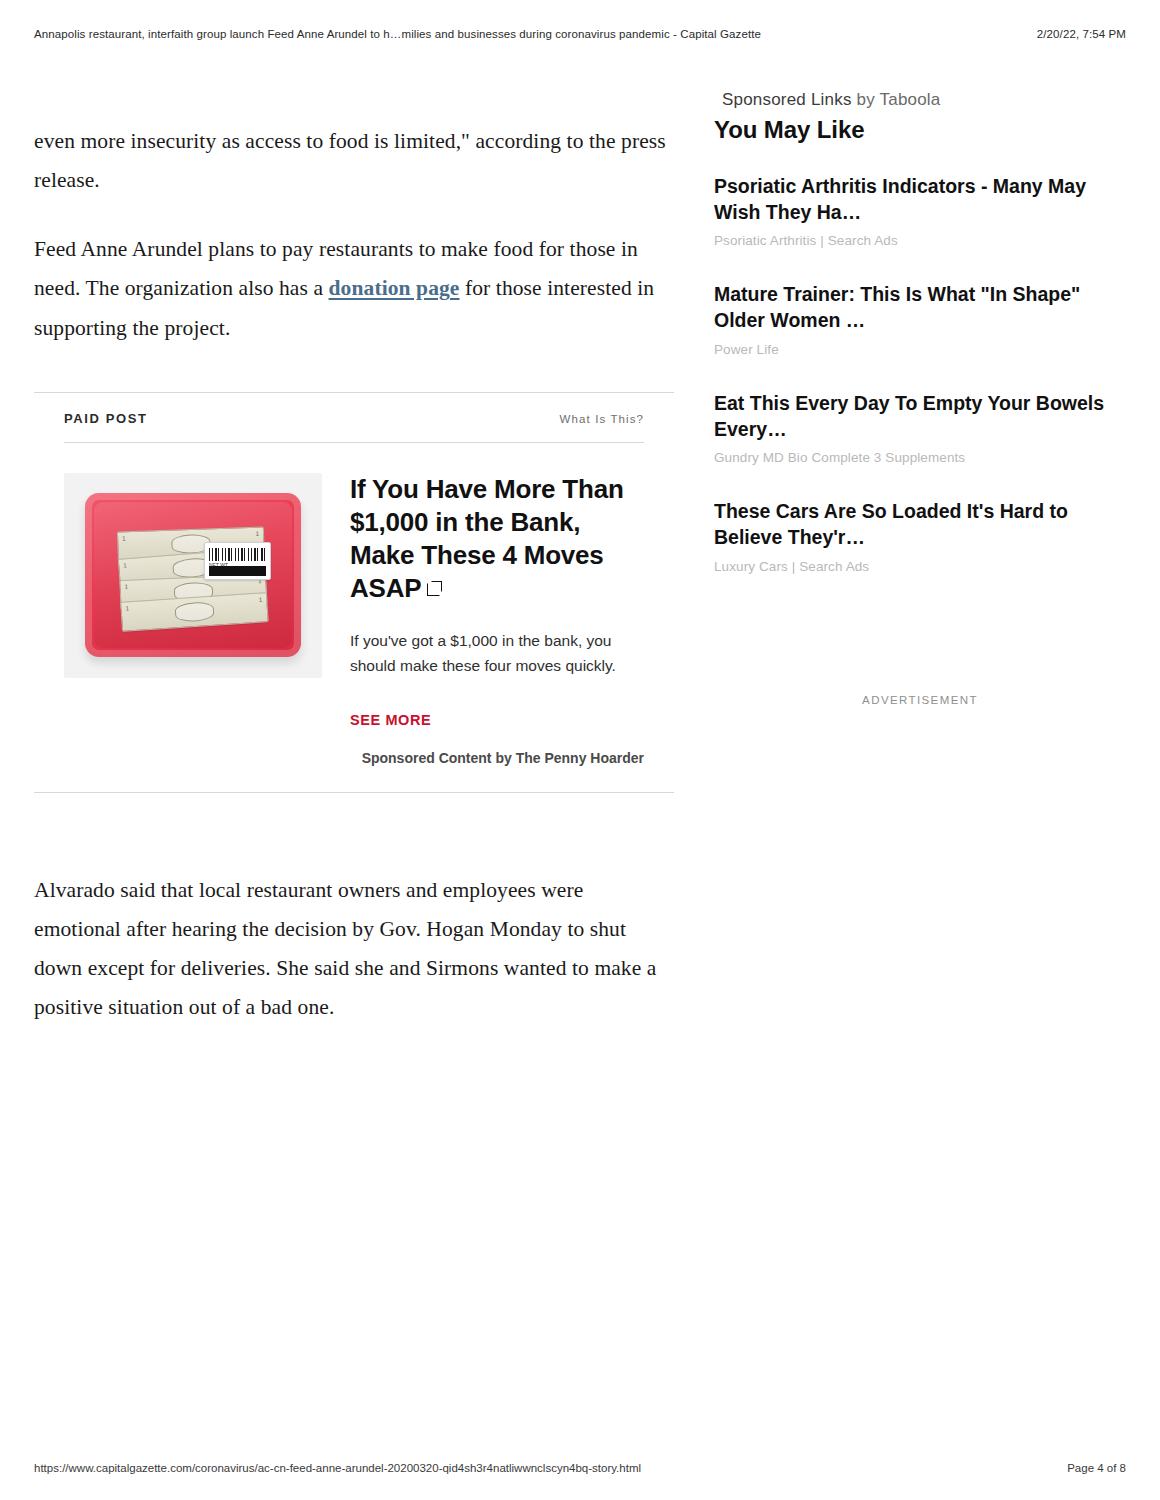Annapolis restaurant, interfaith group launch Feed Anne Arundel to h…milies and businesses during coronavirus pandemic - Capital Gazette
2/20/22, 7:54 PM
even more insecurity as access to food is limited," according to the press release.
Feed Anne Arundel plans to pay restaurants to make food for those in need. The organization also has a donation page for those interested in supporting the project.
PAID POST
What Is This?
11
11
11
11
NET WT
If You Have More Than $1,000 in the Bank, Make These 4 Moves ASAP
If you've got a $1,000 in the bank, you should make these four moves quickly.
SEE MORE
Sponsored Content by The Penny Hoarder
Alvarado said that local restaurant owners and employees were emotional after hearing the decision by Gov. Hogan Monday to shut down except for deliveries. She said she and Sirmons wanted to make a positive situation out of a bad one.
Sponsored Links by Taboola
You May Like
Psoriatic Arthritis Indicators - Many May Wish They Ha…
Psoriatic Arthritis | Search Ads
Mature Trainer: This Is What "In Shape" Older Women …
Power Life
Eat This Every Day To Empty Your Bowels Every…
Gundry MD Bio Complete 3 Supplements
These Cars Are So Loaded It's Hard to Believe They'r…
Luxury Cars | Search Ads
ADVERTISEMENT
https://www.capitalgazette.com/coronavirus/ac-cn-feed-anne-arundel-20200320-qid4sh3r4natliwwnclscyn4bq-story.html
Page 4 of 8